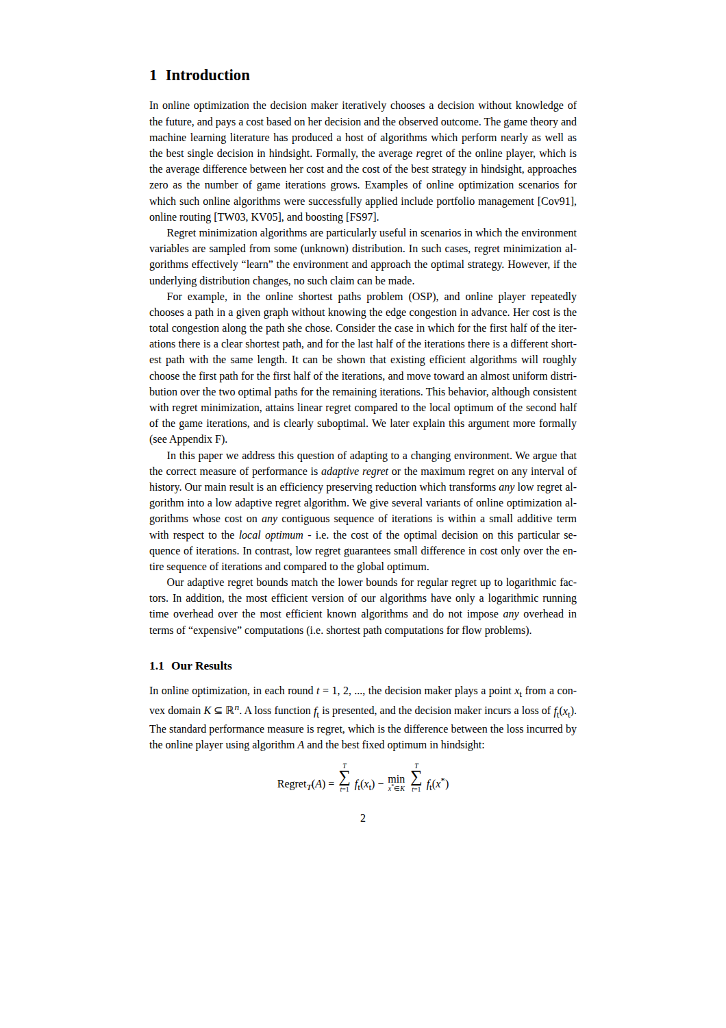1 Introduction
In online optimization the decision maker iteratively chooses a decision without knowledge of the future, and pays a cost based on her decision and the observed outcome. The game theory and machine learning literature has produced a host of algorithms which perform nearly as well as the best single decision in hindsight. Formally, the average regret of the online player, which is the average difference between her cost and the cost of the best strategy in hindsight, approaches zero as the number of game iterations grows. Examples of online optimization scenarios for which such online algorithms were successfully applied include portfolio management [Cov91], online routing [TW03, KV05], and boosting [FS97].
Regret minimization algorithms are particularly useful in scenarios in which the environment variables are sampled from some (unknown) distribution. In such cases, regret minimization algorithms effectively “learn” the environment and approach the optimal strategy. However, if the underlying distribution changes, no such claim can be made.
For example, in the online shortest paths problem (OSP), and online player repeatedly chooses a path in a given graph without knowing the edge congestion in advance. Her cost is the total congestion along the path she chose. Consider the case in which for the first half of the iterations there is a clear shortest path, and for the last half of the iterations there is a different shortest path with the same length. It can be shown that existing efficient algorithms will roughly choose the first path for the first half of the iterations, and move toward an almost uniform distribution over the two optimal paths for the remaining iterations. This behavior, although consistent with regret minimization, attains linear regret compared to the local optimum of the second half of the game iterations, and is clearly suboptimal. We later explain this argument more formally (see Appendix F).
In this paper we address this question of adapting to a changing environment. We argue that the correct measure of performance is adaptive regret or the maximum regret on any interval of history. Our main result is an efficiency preserving reduction which transforms any low regret algorithm into a low adaptive regret algorithm. We give several variants of online optimization algorithms whose cost on any contiguous sequence of iterations is within a small additive term with respect to the local optimum - i.e. the cost of the optimal decision on this particular sequence of iterations. In contrast, low regret guarantees small difference in cost only over the entire sequence of iterations and compared to the global optimum.
Our adaptive regret bounds match the lower bounds for regular regret up to logarithmic factors. In addition, the most efficient version of our algorithms have only a logarithmic running time overhead over the most efficient known algorithms and do not impose any overhead in terms of “expensive” computations (i.e. shortest path computations for flow problems).
1.1 Our Results
In online optimization, in each round t = 1, 2, ..., the decision maker plays a point xt from a convex domain K ⊆ ℝn. A loss function ft is presented, and the decision maker incurs a loss of ft(xt). The standard performance measure is regret, which is the difference between the loss incurred by the online player using algorithm A and the best fixed optimum in hindsight:
RegretT(A) = T∑t=1 ft(xt) − min x*∈K T∑t=1 ft(x*)
2